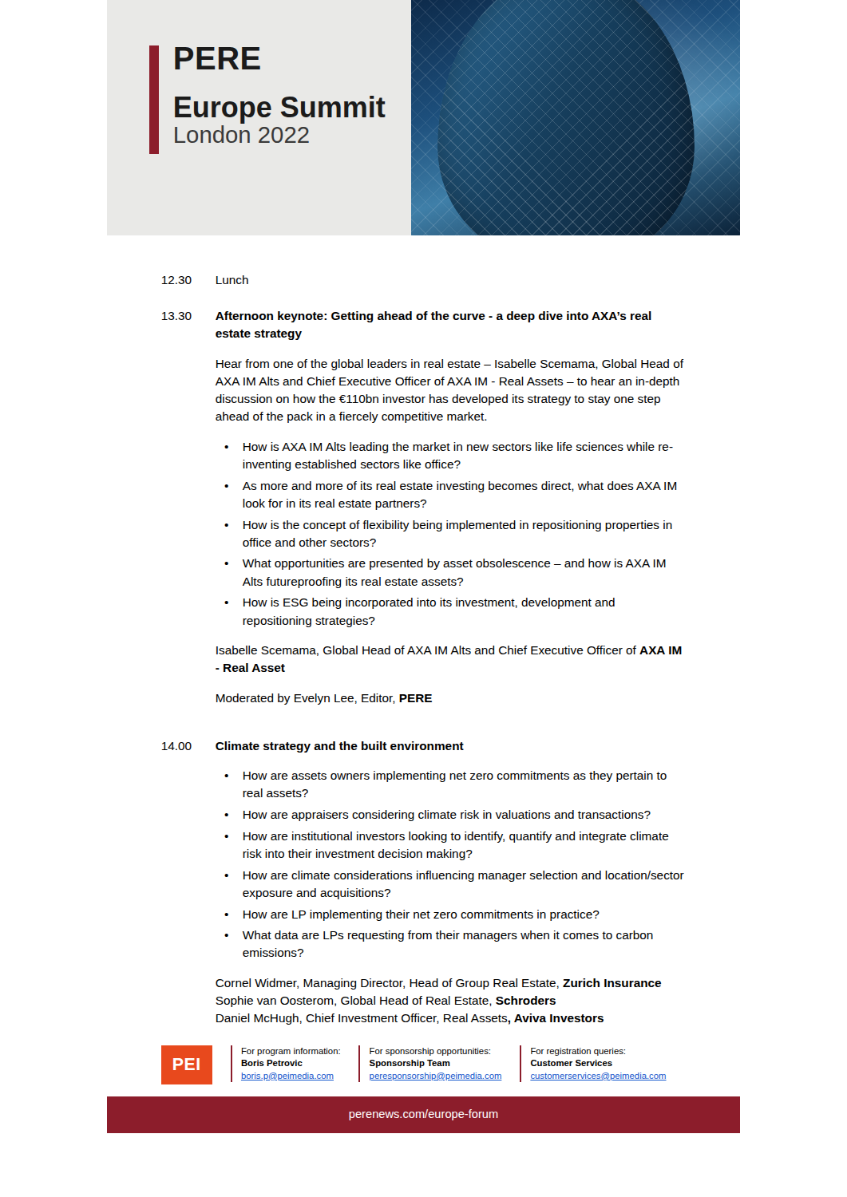PERE
Europe Summit
London 2022
12.30
Lunch
13.30
Afternoon keynote: Getting ahead of the curve - a deep dive into AXA’s real estate strategy
Hear from one of the global leaders in real estate – Isabelle Scemama, Global Head of AXA IM Alts and Chief Executive Officer of AXA IM - Real Assets – to hear an in-depth discussion on how the €110bn investor has developed its strategy to stay one step ahead of the pack in a fiercely competitive market.
How is AXA IM Alts leading the market in new sectors like life sciences while re-inventing established sectors like office?
As more and more of its real estate investing becomes direct, what does AXA IM look for in its real estate partners?
How is the concept of flexibility being implemented in repositioning properties in office and other sectors?
What opportunities are presented by asset obsolescence – and how is AXA IM Alts futureproofing its real estate assets?
How is ESG being incorporated into its investment, development and repositioning strategies?
Isabelle Scemama, Global Head of AXA IM Alts and Chief Executive Officer of AXA IM - Real Asset
Moderated by Evelyn Lee, Editor, PERE
14.00
Climate strategy and the built environment
How are assets owners implementing net zero commitments as they pertain to real assets?
How are appraisers considering climate risk in valuations and transactions?
How are institutional investors looking to identify, quantify and integrate climate risk into their investment decision making?
How are climate considerations influencing manager selection and location/sector exposure and acquisitions?
How are LP implementing their net zero commitments in practice?
What data are LPs requesting from their managers when it comes to carbon emissions?
Cornel Widmer, Managing Director, Head of Group Real Estate, Zurich Insurance
Sophie van Oosterom, Global Head of Real Estate, Schroders
Daniel McHugh, Chief Investment Officer, Real Assets, Aviva Investors
PEI
For program information:
Boris Petrovic
boris.p@peimedia.com
For sponsorship opportunities:
Sponsorship Team
peresponsorship@peimedia.com
For registration queries:
Customer Services
customerservices@peimedia.com
perenews.com/europe-forum